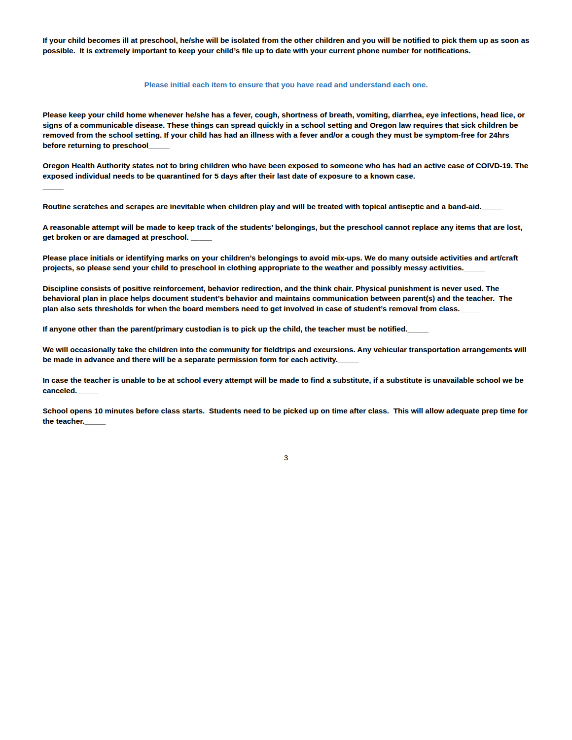If your child becomes ill at preschool, he/she will be isolated from the other children and you will be notified to pick them up as soon as possible. It is extremely important to keep your child’s file up to date with your current phone number for notifications._____
Please initial each item to ensure that you have read and understand each one.
Please keep your child home whenever he/she has a fever, cough, shortness of breath, vomiting, diarrhea, eye infections, head lice, or signs of a communicable disease. These things can spread quickly in a school setting and Oregon law requires that sick children be removed from the school setting. If your child has had an illness with a fever and/or a cough they must be symptom-free for 24hrs before returning to preschool_____
Oregon Health Authority states not to bring children who have been exposed to someone who has had an active case of COIVD-19. The exposed individual needs to be quarantined for 5 days after their last date of exposure to a known case.
_____
Routine scratches and scrapes are inevitable when children play and will be treated with topical antiseptic and a band-aid._____
A reasonable attempt will be made to keep track of the students’ belongings, but the preschool cannot replace any items that are lost, get broken or are damaged at preschool. _____
Please place initials or identifying marks on your children’s belongings to avoid mix-ups. We do many outside activities and art/craft projects, so please send your child to preschool in clothing appropriate to the weather and possibly messy activities._____
Discipline consists of positive reinforcement, behavior redirection, and the think chair. Physical punishment is never used. The behavioral plan in place helps document student’s behavior and maintains communication between parent(s) and the teacher. The plan also sets thresholds for when the board members need to get involved in case of student’s removal from class._____
If anyone other than the parent/primary custodian is to pick up the child, the teacher must be notified._____
We will occasionally take the children into the community for fieldtrips and excursions. Any vehicular transportation arrangements will be made in advance and there will be a separate permission form for each activity._____
In case the teacher is unable to be at school every attempt will be made to find a substitute, if a substitute is unavailable school we be canceled._____
School opens 10 minutes before class starts. Students need to be picked up on time after class. This will allow adequate prep time for the teacher._____
3